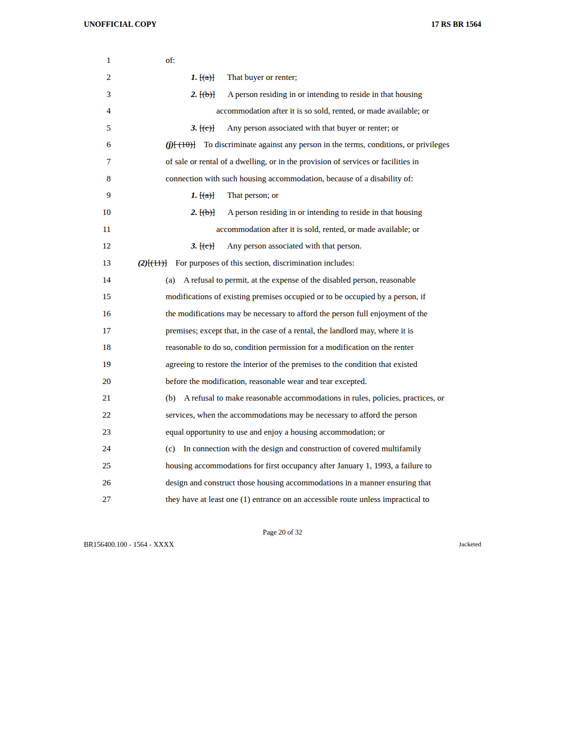UNOFFICIAL COPY 17 RS BR 1564
| 1 | of: |
| 2 | 1. [(a)] That buyer or renter; |
| 3 | 2. [(b)] A person residing in or intending to reside in that housing |
| 4 | accommodation after it is so sold, rented, or made available; or |
| 5 | 3. [(c)] Any person associated with that buyer or renter; or |
| 6 | (j) [ (10)] To discriminate against any person in the terms, conditions, or privileges |
| 7 | of sale or rental of a dwelling, or in the provision of services or facilities in |
| 8 | connection with such housing accommodation, because of a disability of: |
| 9 | 1. [(a)] That person; or |
| 10 | 2. [(b)] A person residing in or intending to reside in that housing |
| 11 | accommodation after it is sold, rented, or made available; or |
| 12 | 3. [(c)] Any person associated with that person. |
| 13 | (2) [(11)] For purposes of this section, discrimination includes: |
| 14 | (a) A refusal to permit, at the expense of the disabled person, reasonable |
| 15 | modifications of existing premises occupied or to be occupied by a person, if |
| 16 | the modifications may be necessary to afford the person full enjoyment of the |
| 17 | premises; except that, in the case of a rental, the landlord may, where it is |
| 18 | reasonable to do so, condition permission for a modification on the renter |
| 19 | agreeing to restore the interior of the premises to the condition that existed |
| 20 | before the modification, reasonable wear and tear excepted. |
| 21 | (b) A refusal to make reasonable accommodations in rules, policies, practices, or |
| 22 | services, when the accommodations may be necessary to afford the person |
| 23 | equal opportunity to use and enjoy a housing accommodation; or |
| 24 | (c) In connection with the design and construction of covered multifamily |
| 25 | housing accommodations for first occupancy after January 1, 1993, a failure to |
| 26 | design and construct those housing accommodations in a manner ensuring that |
| 27 | they have at least one (1) entrance on an accessible route unless impractical to |
Page 20 of 32
BR156400.100 - 1564 - XXXX Jacketed